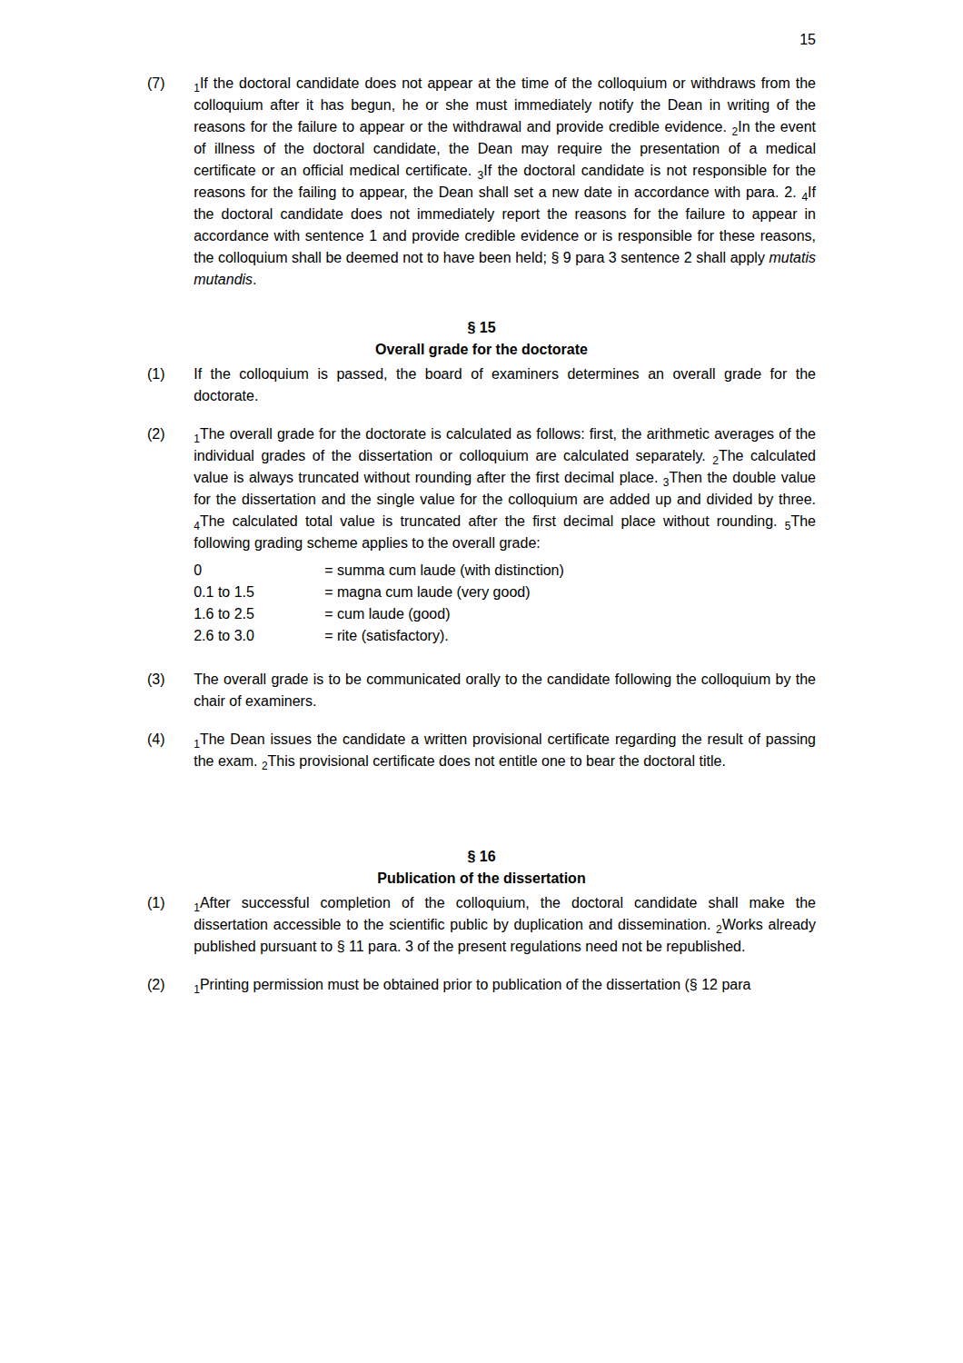15
(7)
1If the doctoral candidate does not appear at the time of the colloquium or withdraws from the colloquium after it has begun, he or she must immediately notify the Dean in writing of the reasons for the failure to appear or the withdrawal and provide credible evidence. 2In the event of illness of the doctoral candidate, the Dean may require the presentation of a medical certificate or an official medical certificate. 3If the doctoral candidate is not responsible for the reasons for the failing to appear, the Dean shall set a new date in accordance with para. 2. 4If the doctoral candidate does not immediately report the reasons for the failure to appear in accordance with sentence 1 and provide credible evidence or is responsible for these reasons, the colloquium shall be deemed not to have been held; § 9 para 3 sentence 2 shall apply mutatis mutandis.
§ 15 Overall grade for the doctorate
(1)
If the colloquium is passed, the board of examiners determines an overall grade for the doctorate.
(2)
1The overall grade for the doctorate is calculated as follows: first, the arithmetic averages of the individual grades of the dissertation or colloquium are calculated separately. 2The calculated value is always truncated without rounding after the first decimal place. 3Then the double value for the dissertation and the single value for the colloquium are added up and divided by three. 4The calculated total value is truncated after the first decimal place without rounding. 5The following grading scheme applies to the overall grade:
0
= summa cum laude (with distinction)
0.1 to 1.5
= magna cum laude (very good)
1.6 to 2.5
= cum laude (good)
2.6 to 3.0
= rite (satisfactory).
(3)
The overall grade is to be communicated orally to the candidate following the colloquium by the chair of examiners.
(4)
1The Dean issues the candidate a written provisional certificate regarding the result of passing the exam. 2This provisional certificate does not entitle one to bear the doctoral title.
§ 16 Publication of the dissertation
(1)
1After successful completion of the colloquium, the doctoral candidate shall make the dissertation accessible to the scientific public by duplication and dissemination. 2Works already published pursuant to § 11 para. 3 of the present regulations need not be republished.
(2)
1Printing permission must be obtained prior to publication of the dissertation (§ 12 para